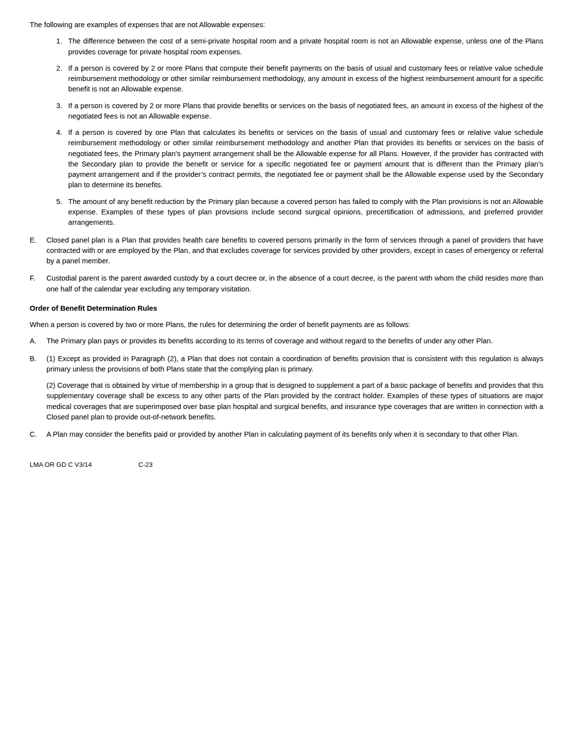The following are examples of expenses that are not Allowable expenses:
The difference between the cost of a semi-private hospital room and a private hospital room is not an Allowable expense, unless one of the Plans provides coverage for private hospital room expenses.
If a person is covered by 2 or more Plans that compute their benefit payments on the basis of usual and customary fees or relative value schedule reimbursement methodology or other similar reimbursement methodology, any amount in excess of the highest reimbursement amount for a specific benefit is not an Allowable expense.
If a person is covered by 2 or more Plans that provide benefits or services on the basis of negotiated fees, an amount in excess of the highest of the negotiated fees is not an Allowable expense.
If a person is covered by one Plan that calculates its benefits or services on the basis of usual and customary fees or relative value schedule reimbursement methodology or other similar reimbursement methodology and another Plan that provides its benefits or services on the basis of negotiated fees, the Primary plan’s payment arrangement shall be the Allowable expense for all Plans. However, if the provider has contracted with the Secondary plan to provide the benefit or service for a specific negotiated fee or payment amount that is different than the Primary plan’s payment arrangement and if the provider’s contract permits, the negotiated fee or payment shall be the Allowable expense used by the Secondary plan to determine its benefits.
The amount of any benefit reduction by the Primary plan because a covered person has failed to comply with the Plan provisions is not an Allowable expense. Examples of these types of plan provisions include second surgical opinions, precertification of admissions, and preferred provider arrangements.
E.
Closed panel plan is a Plan that provides health care benefits to covered persons primarily in the form of services through a panel of providers that have contracted with or are employed by the Plan, and that excludes coverage for services provided by other providers, except in cases of emergency or referral by a panel member.
F.
Custodial parent is the parent awarded custody by a court decree or, in the absence of a court decree, is the parent with whom the child resides more than one half of the calendar year excluding any temporary visitation.
Order of Benefit Determination Rules
When a person is covered by two or more Plans, the rules for determining the order of benefit payments are as follows:
A.
The Primary plan pays or provides its benefits according to its terms of coverage and without regard to the benefits of under any other Plan.
B.
(1) Except as provided in Paragraph (2), a Plan that does not contain a coordination of benefits provision that is consistent with this regulation is always primary unless the provisions of both Plans state that the complying plan is primary.
(2) Coverage that is obtained by virtue of membership in a group that is designed to supplement a part of a basic package of benefits and provides that this supplementary coverage shall be excess to any other parts of the Plan provided by the contract holder. Examples of these types of situations are major medical coverages that are superimposed over base plan hospital and surgical benefits, and insurance type coverages that are written in connection with a Closed panel plan to provide out-of-network benefits.
C.
A Plan may consider the benefits paid or provided by another Plan in calculating payment of its benefits only when it is secondary to that other Plan.
LMA OR GD C V3/14
C-23